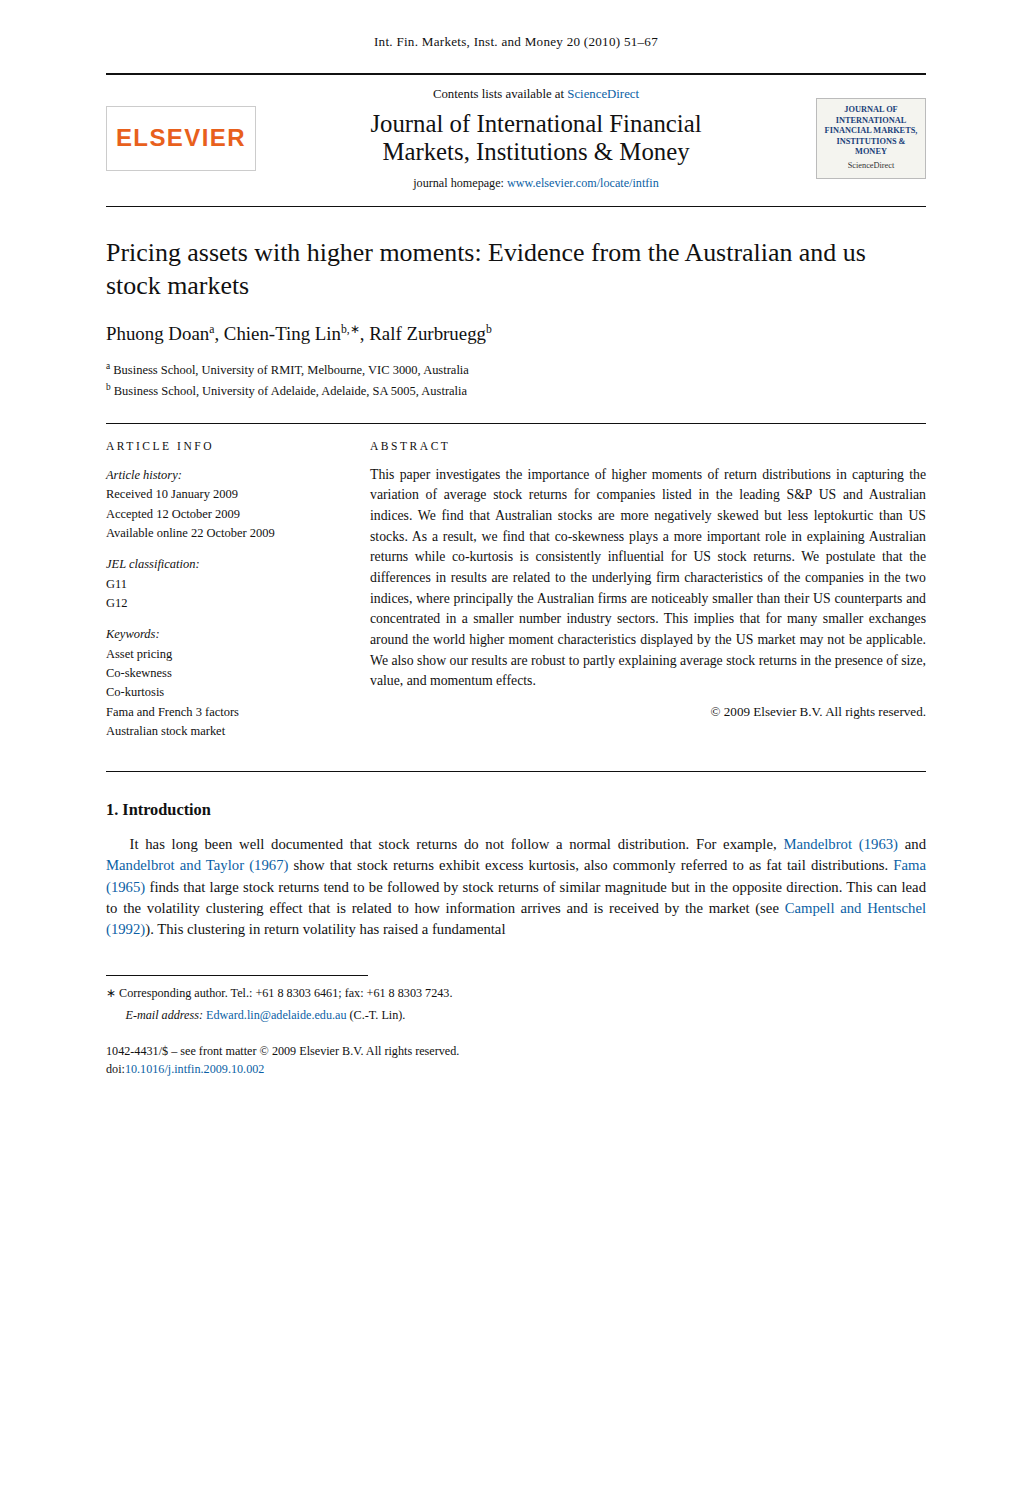Int. Fin. Markets, Inst. and Money 20 (2010) 51–67
ELSEVIER
Contents lists available at ScienceDirect
Journal of International Financial
Markets, Institutions & Money
journal homepage: www.elsevier.com/locate/intfin
JOURNAL OF INTERNATIONAL FINANCIAL MARKETS, INSTITUTIONS & MONEY ScienceDirect
Pricing assets with higher moments: Evidence from the Australian and us stock markets
Phuong Doana, Chien-Ting Linb,∗, Ralf Zurbrueggb
a Business School, University of RMIT, Melbourne, VIC 3000, Australia
b Business School, University of Adelaide, Adelaide, SA 5005, Australia
Article info
Article history:
Received 10 January 2009
Accepted 12 October 2009
Available online 22 October 2009
JEL classification:
G11
G12
Keywords:
Asset pricing
Co-skewness
Co-kurtosis
Fama and French 3 factors
Australian stock market
Abstract
This paper investigates the importance of higher moments of return distributions in capturing the variation of average stock returns for companies listed in the leading S&P US and Australian indices. We find that Australian stocks are more negatively skewed but less leptokurtic than US stocks. As a result, we find that co-skewness plays a more important role in explaining Australian returns while co-kurtosis is consistently influential for US stock returns. We postulate that the differences in results are related to the underlying firm characteristics of the companies in the two indices, where principally the Australian firms are noticeably smaller than their US counterparts and concentrated in a smaller number industry sectors. This implies that for many smaller exchanges around the world higher moment characteristics displayed by the US market may not be applicable. We also show our results are robust to partly explaining average stock returns in the presence of size, value, and momentum effects.
© 2009 Elsevier B.V. All rights reserved.
1. Introduction
It has long been well documented that stock returns do not follow a normal distribution. For example, Mandelbrot (1963) and Mandelbrot and Taylor (1967) show that stock returns exhibit excess kurtosis, also commonly referred to as fat tail distributions. Fama (1965) finds that large stock returns tend to be followed by stock returns of similar magnitude but in the opposite direction. This can lead to the volatility clustering effect that is related to how information arrives and is received by the market (see Campell and Hentschel (1992)). This clustering in return volatility has raised a fundamental
∗ Corresponding author. Tel.: +61 8 8303 6461; fax: +61 8 8303 7243.
E-mail address: Edward.lin@adelaide.edu.au (C.-T. Lin).
1042-4431/$ – see front matter © 2009 Elsevier B.V. All rights reserved.
doi:10.1016/j.intfin.2009.10.002